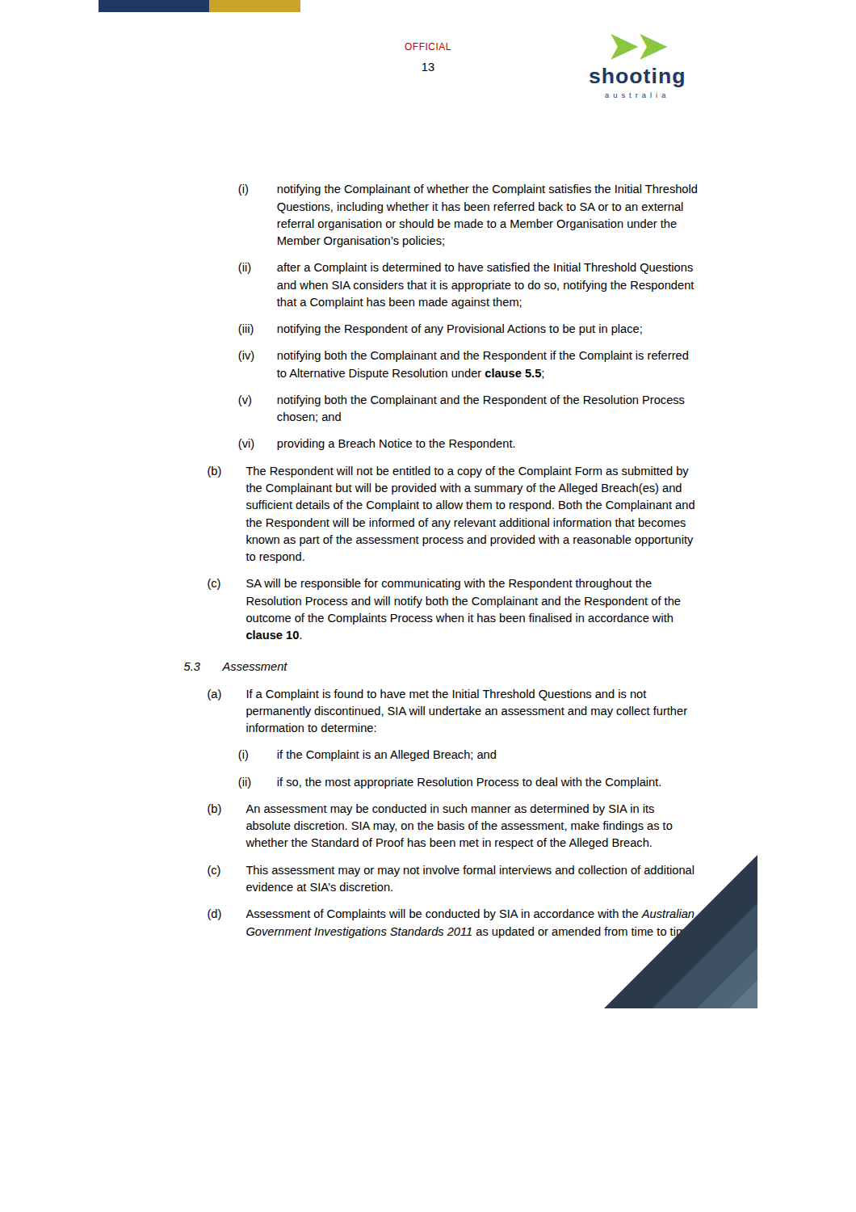OFFICIAL
13
➤➤
shooting
australia
(i)
notifying the Complainant of whether the Complaint satisfies the Initial Threshold Questions, including whether it has been referred back to SA or to an external referral organisation or should be made to a Member Organisation under the Member Organisation’s policies;
(ii)
after a Complaint is determined to have satisfied the Initial Threshold Questions and when SIA considers that it is appropriate to do so, notifying the Respondent that a Complaint has been made against them;
(iii)
notifying the Respondent of any Provisional Actions to be put in place;
(iv)
notifying both the Complainant and the Respondent if the Complaint is referred to Alternative Dispute Resolution under clause 5.5;
(v)
notifying both the Complainant and the Respondent of the Resolution Process chosen; and
(vi)
providing a Breach Notice to the Respondent.
(b)
The Respondent will not be entitled to a copy of the Complaint Form as submitted by the Complainant but will be provided with a summary of the Alleged Breach(es) and sufficient details of the Complaint to allow them to respond. Both the Complainant and the Respondent will be informed of any relevant additional information that becomes known as part of the assessment process and provided with a reasonable opportunity to respond.
(c)
SA will be responsible for communicating with the Respondent throughout the Resolution Process and will notify both the Complainant and the Respondent of the outcome of the Complaints Process when it has been finalised in accordance with clause 10.
5.3
Assessment
(a)
If a Complaint is found to have met the Initial Threshold Questions and is not permanently discontinued, SIA will undertake an assessment and may collect further information to determine:
(i)
if the Complaint is an Alleged Breach; and
(ii)
if so, the most appropriate Resolution Process to deal with the Complaint.
(b)
An assessment may be conducted in such manner as determined by SIA in its absolute discretion. SIA may, on the basis of the assessment, make findings as to whether the Standard of Proof has been met in respect of the Alleged Breach.
(c)
This assessment may or may not involve formal interviews and collection of additional evidence at SIA’s discretion.
(d)
Assessment of Complaints will be conducted by SIA in accordance with the Australian Government Investigations Standards 2011 as updated or amended from time to time.